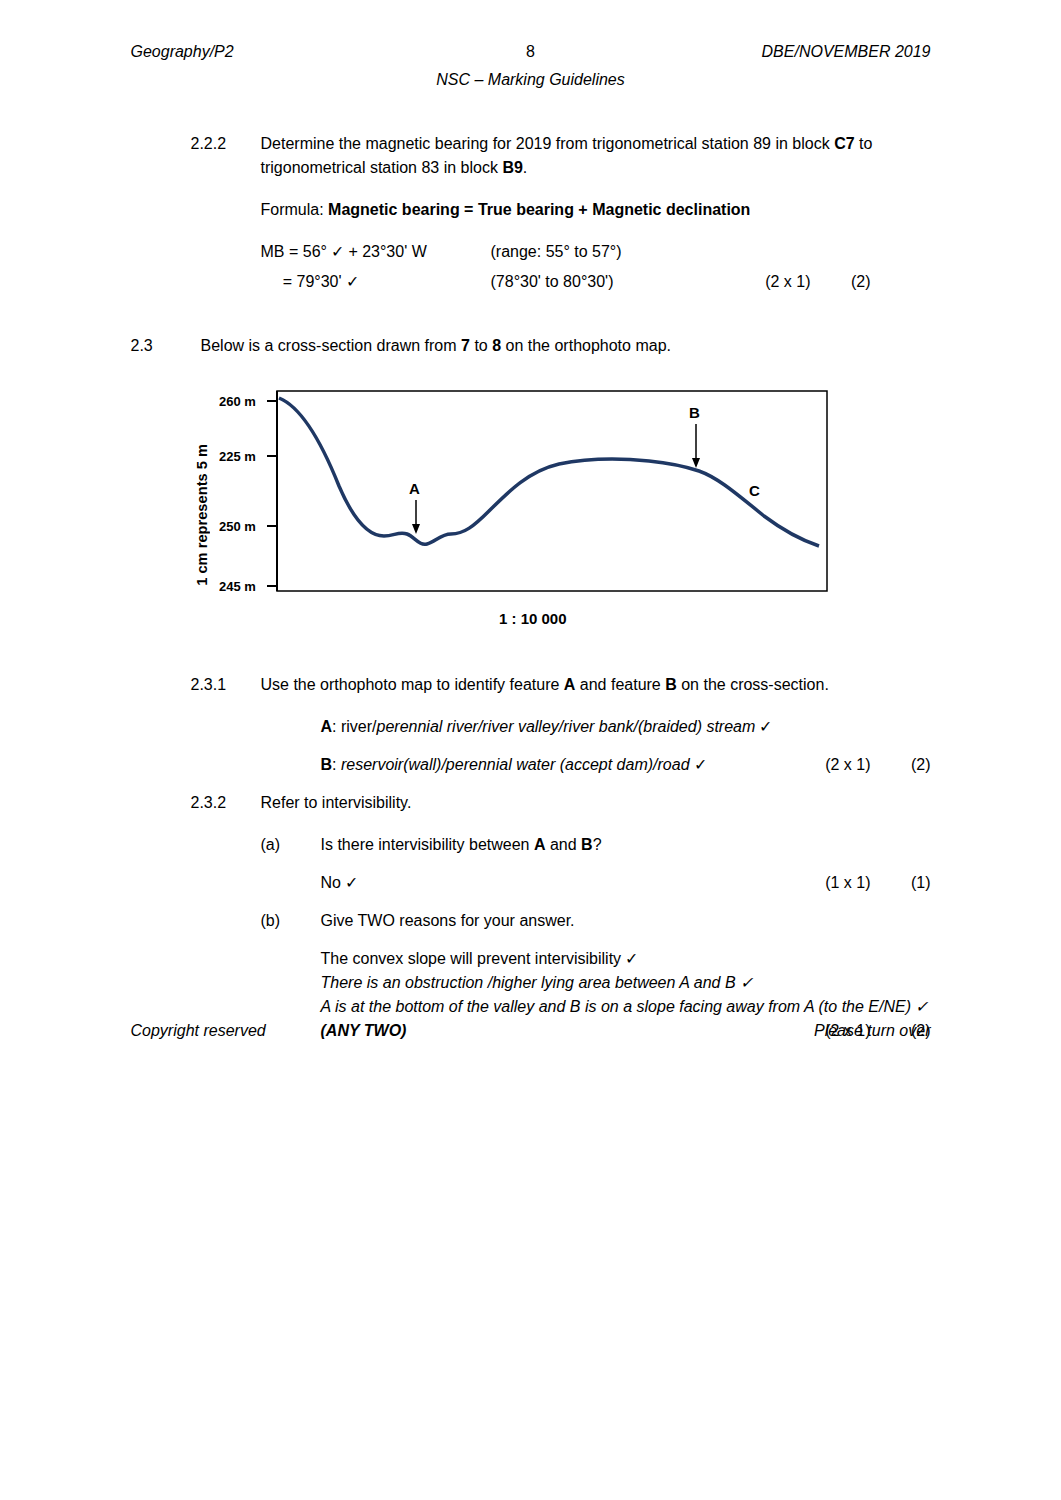Geography/P2
8
DBE/NOVEMBER 2019
NSC – Marking Guidelines
2.2.2
Determine the magnetic bearing for 2019 from trigonometrical station 89 in block C7 to trigonometrical station 83 in block B9.
Formula: Magnetic bearing = True bearing + Magnetic declination
MB = 56° + 23°30' W
(range: 55° to 57°)
= 79°30'
(78°30' to 80°30')
(2 x 1)
(2)
2.3
Below is a cross-section drawn from 7 to 8 on the orthophoto map.
1 cm represents 5 m
260 m 225 m 250 m 245 m A B C 1 : 10 000
2.3.1
Use the orthophoto map to identify feature A and feature B on the cross-section.
A: river/perennial river/river valley/river bank/(braided) stream
B: reservoir(wall)/perennial water (accept dam)/road
(2 x 1)
(2)
2.3.2
Refer to intervisibility.
(a)
Is there intervisibility between A and B?
No
(1 x 1)
(1)
(b)
Give TWO reasons for your answer.
The convex slope will prevent intervisibility
There is an obstruction /higher lying area between A and B
A is at the bottom of the valley and B is on a slope facing away from A (to the E/NE)
(ANY TWO)
(2 x 1)
(2)
Copyright reserved
Please turn over